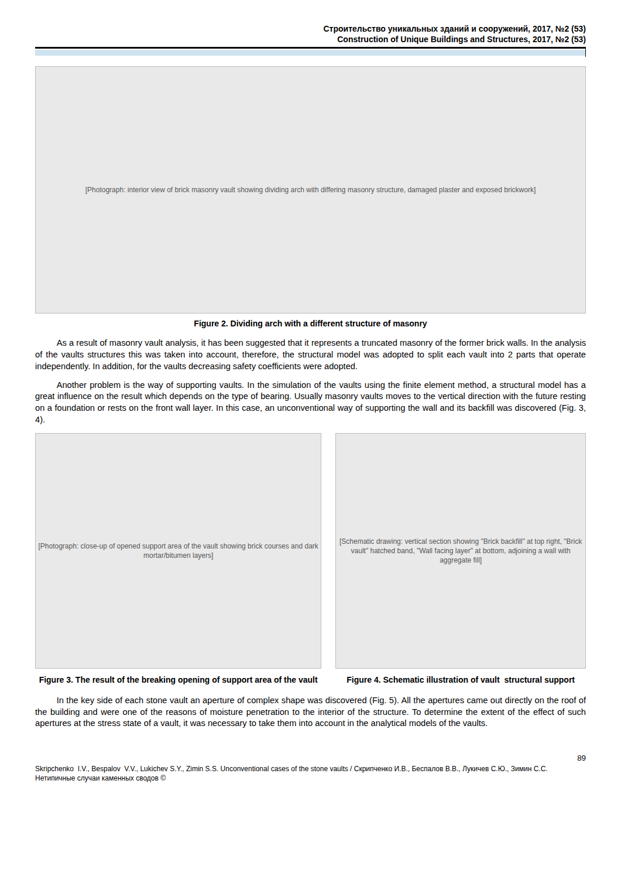Строительство уникальных зданий и сооружений, 2017, №2 (53)
Construction of Unique Buildings and Structures, 2017, №2 (53)
[Photograph: interior view of brick masonry vault showing dividing arch with differing masonry structure, damaged plaster and exposed brickwork]
Figure 2. Dividing arch with a different structure of masonry
As a result of masonry vault analysis, it has been suggested that it represents a truncated masonry of the former brick walls. In the analysis of the vaults structures this was taken into account, therefore, the structural model was adopted to split each vault into 2 parts that operate independently. In addition, for the vaults decreasing safety coefficients were adopted.
Another problem is the way of supporting vaults. In the simulation of the vaults using the finite element method, a structural model has a great influence on the result which depends on the type of bearing. Usually masonry vaults moves to the vertical direction with the future resting on a foundation or rests on the front wall layer. In this case, an unconventional way of supporting the wall and its backfill was discovered (Fig. 3, 4).
[Photograph: close-up of opened support area of the vault showing brick courses and dark mortar/bitumen layers]
[Schematic drawing: vertical section showing "Brick backfill" at top right, "Brick vault" hatched band, "Wall facing layer" at bottom, adjoining a wall with aggregate fill]
Figure 3. The result of the breaking opening of support area of the vault
Figure 4. Schematic illustration of vault structural support
In the key side of each stone vault an aperture of complex shape was discovered (Fig. 5). All the apertures came out directly on the roof of the building and were one of the reasons of moisture penetration to the interior of the structure. To determine the extent of the effect of such apertures at the stress state of a vault, it was necessary to take them into account in the analytical models of the vaults.
89
Skripchenko I.V., Bespalov V.V., Lukichev S.Y., Zimin S.S. Unconventional cases of the stone vaults / Скрипченко И.В., Беспалов В.В., Лукичев С.Ю., Зимин С.С. Нетипичные случаи каменных сводов ©